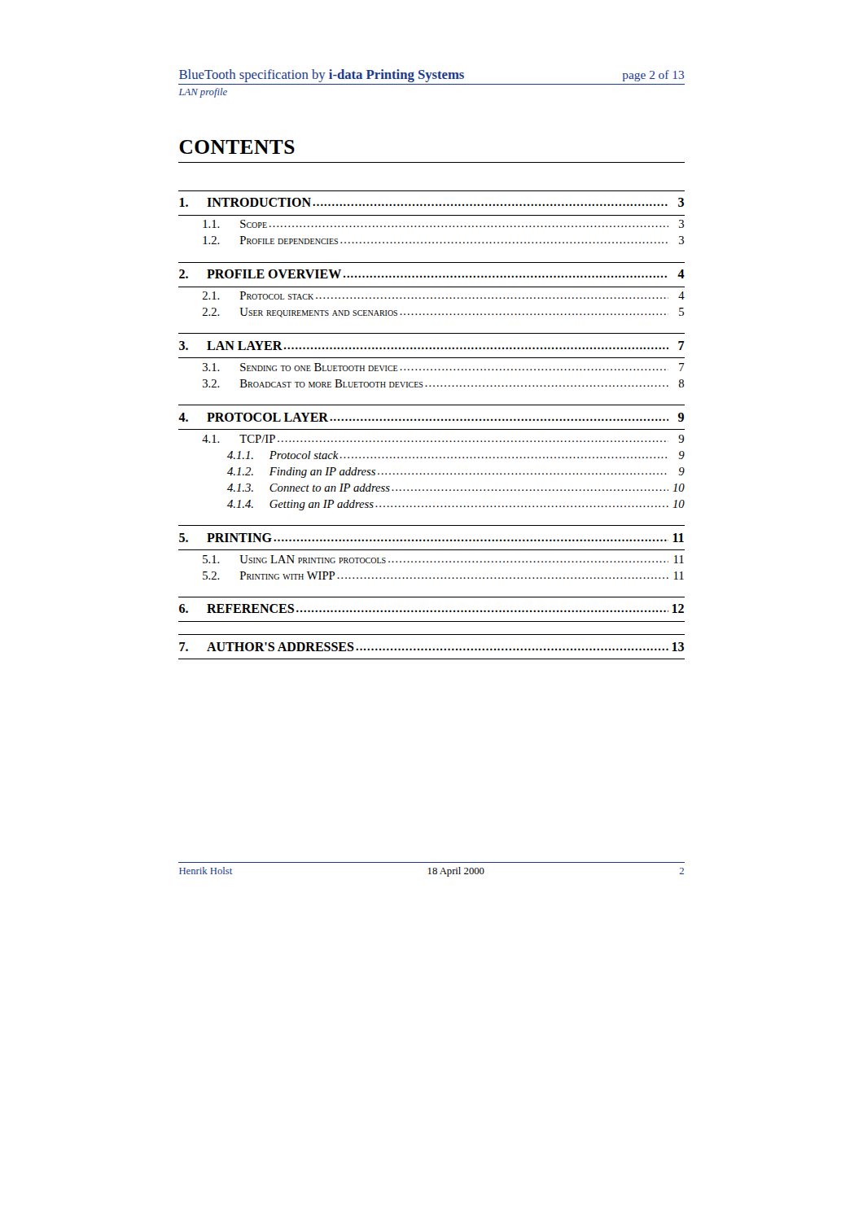BlueTooth specification by i-data Printing Systems page 2 of 13
LAN profile
Contents
1. Introduction .................................................................................................................. 3
1.1. Scope ......................................................................................................................... 3
1.2. Profile dependencies ..................................................................................................... 3
2. Profile overview ......................................................................................................... 4
2.1. Protocol stack ............................................................................................................. 4
2.2. User requirements and scenarios ................................................................................... 5
3. LAN layer ..................................................................................................................... 7
3.1. Sending to one Bluetooth device ................................................................................... 7
3.2. Broadcast to more Bluetooth devices ......................................................................... 8
4. Protocol layer ............................................................................................................. 9
4.1. TCP/IP ....................................................................................................................... 9
4.1.1. Protocol stack ......................................................................................................... 9
4.1.2. Finding an IP address ............................................................................................. 9
4.1.3. Connect to an IP address ....................................................................................... 10
4.1.4. Getting an IP address ............................................................................................. 10
5. Printing ....................................................................................................................... 11
5.1. Using LAN printing protocols ....................................................................................... 11
5.2. Printing with WIPP ..................................................................................................... 11
6. References ................................................................................................................... 12
7. Author's addresses ..................................................................................................... 13
Henrik Holst 18 April 2000 2